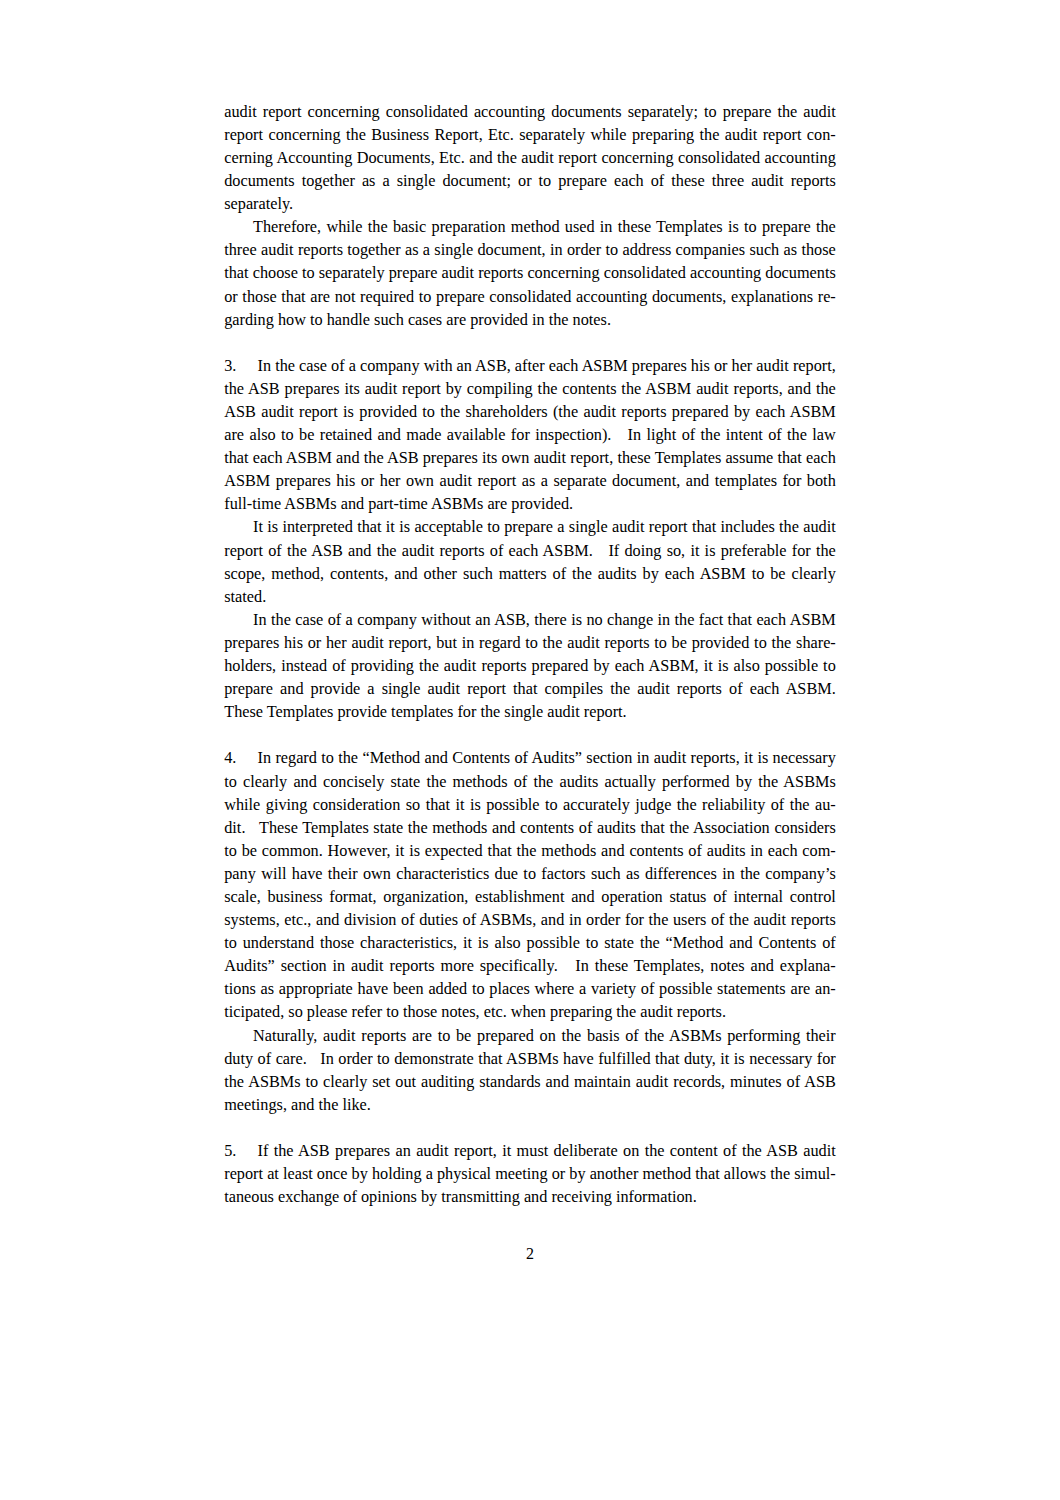audit report concerning consolidated accounting documents separately; to prepare the audit report concerning the Business Report, Etc. separately while preparing the audit report concerning Accounting Documents, Etc. and the audit report concerning consolidated accounting documents together as a single document; or to prepare each of these three audit reports separately.
Therefore, while the basic preparation method used in these Templates is to prepare the three audit reports together as a single document, in order to address companies such as those that choose to separately prepare audit reports concerning consolidated accounting documents or those that are not required to prepare consolidated accounting documents, explanations regarding how to handle such cases are provided in the notes.
3. In the case of a company with an ASB, after each ASBM prepares his or her audit report, the ASB prepares its audit report by compiling the contents the ASBM audit reports, and the ASB audit report is provided to the shareholders (the audit reports prepared by each ASBM are also to be retained and made available for inspection). In light of the intent of the law that each ASBM and the ASB prepares its own audit report, these Templates assume that each ASBM prepares his or her own audit report as a separate document, and templates for both full-time ASBMs and part-time ASBMs are provided.
It is interpreted that it is acceptable to prepare a single audit report that includes the audit report of the ASB and the audit reports of each ASBM. If doing so, it is preferable for the scope, method, contents, and other such matters of the audits by each ASBM to be clearly stated.
In the case of a company without an ASB, there is no change in the fact that each ASBM prepares his or her audit report, but in regard to the audit reports to be provided to the shareholders, instead of providing the audit reports prepared by each ASBM, it is also possible to prepare and provide a single audit report that compiles the audit reports of each ASBM. These Templates provide templates for the single audit report.
4. In regard to the “Method and Contents of Audits” section in audit reports, it is necessary to clearly and concisely state the methods of the audits actually performed by the ASBMs while giving consideration so that it is possible to accurately judge the reliability of the audit. These Templates state the methods and contents of audits that the Association considers to be common. However, it is expected that the methods and contents of audits in each company will have their own characteristics due to factors such as differences in the company’s scale, business format, organization, establishment and operation status of internal control systems, etc., and division of duties of ASBMs, and in order for the users of the audit reports to understand those characteristics, it is also possible to state the “Method and Contents of Audits” section in audit reports more specifically. In these Templates, notes and explanations as appropriate have been added to places where a variety of possible statements are anticipated, so please refer to those notes, etc. when preparing the audit reports.
Naturally, audit reports are to be prepared on the basis of the ASBMs performing their duty of care. In order to demonstrate that ASBMs have fulfilled that duty, it is necessary for the ASBMs to clearly set out auditing standards and maintain audit records, minutes of ASB meetings, and the like.
5. If the ASB prepares an audit report, it must deliberate on the content of the ASB audit report at least once by holding a physical meeting or by another method that allows the simultaneous exchange of opinions by transmitting and receiving information.
2